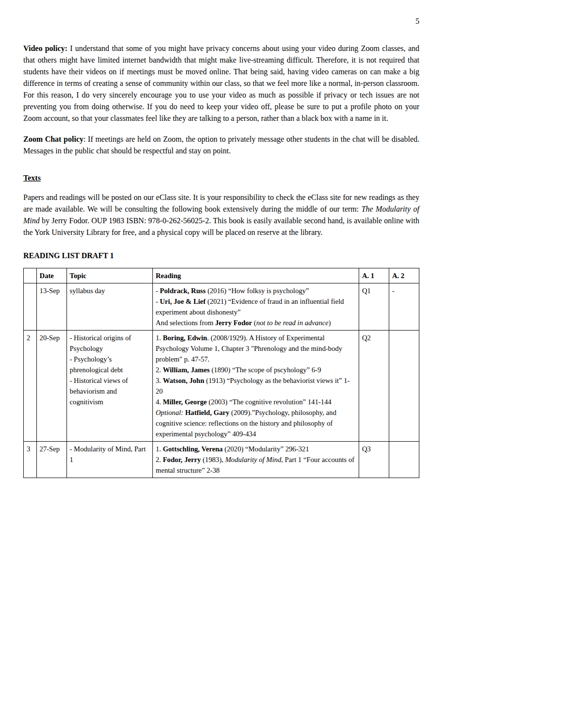5
Video policy: I understand that some of you might have privacy concerns about using your video during Zoom classes, and that others might have limited internet bandwidth that might make live-streaming difficult. Therefore, it is not required that students have their videos on if meetings must be moved online. That being said, having video cameras on can make a big difference in terms of creating a sense of community within our class, so that we feel more like a normal, in-person classroom. For this reason, I do very sincerely encourage you to use your video as much as possible if privacy or tech issues are not preventing you from doing otherwise. If you do need to keep your video off, please be sure to put a profile photo on your Zoom account, so that your classmates feel like they are talking to a person, rather than a black box with a name in it.
Zoom Chat policy: If meetings are held on Zoom, the option to privately message other students in the chat will be disabled. Messages in the public chat should be respectful and stay on point.
Texts
Papers and readings will be posted on our eClass site. It is your responsibility to check the eClass site for new readings as they are made available. We will be consulting the following book extensively during the middle of our term: The Modularity of Mind by Jerry Fodor. OUP 1983 ISBN: 978-0-262-56025-2. This book is easily available second hand, is available online with the York University Library for free, and a physical copy will be placed on reserve at the library.
READING LIST DRAFT 1
| | Date | Topic | Reading | A. 1 | A. 2 |
| --- | --- | --- | --- | --- | --- |
| | 13-Sep | syllabus day | - Poldrack, Russ (2016) “How folksy is psychology” - Uri, Joe & Lief (2021) “Evidence of fraud in an influential field experiment about dishonesty” And selections from Jerry Fodor ( not to be read in advance ) | Q1 | - |
| 2 | 20-Sep | - Historical origins of Psychology - Psychology’s phrenological debt - Historical views of behaviorism and cognitivism | 1. Boring, Edwin . (2008/1929). A History of Experimental Psychology Volume 1, Chapter 3 "Phrenology and the mind-body problem" p. 47-57. 2. William, James (1890) “The scope of pscyhology” 6-9 3. Watson, John (1913) “Psychology as the behaviorist views it” 1-20 4. Miller, George (2003) “The cognitive revolution” 141-144 Optional: Hatfield, Gary (2009).”Psychology, philosophy, and cognitive science: reflections on the history and philosophy of experimental psychology” 409-434 | Q2 | |
| 3 | 27-Sep | - Modularity of Mind, Part 1 | 1. Gottschling, Verena (2020) “Modularity” 296-321 2. Fodor, Jerry (1983), Modularity of Mind , Part 1 “Four accounts of mental structure” 2-38 | Q3 | |